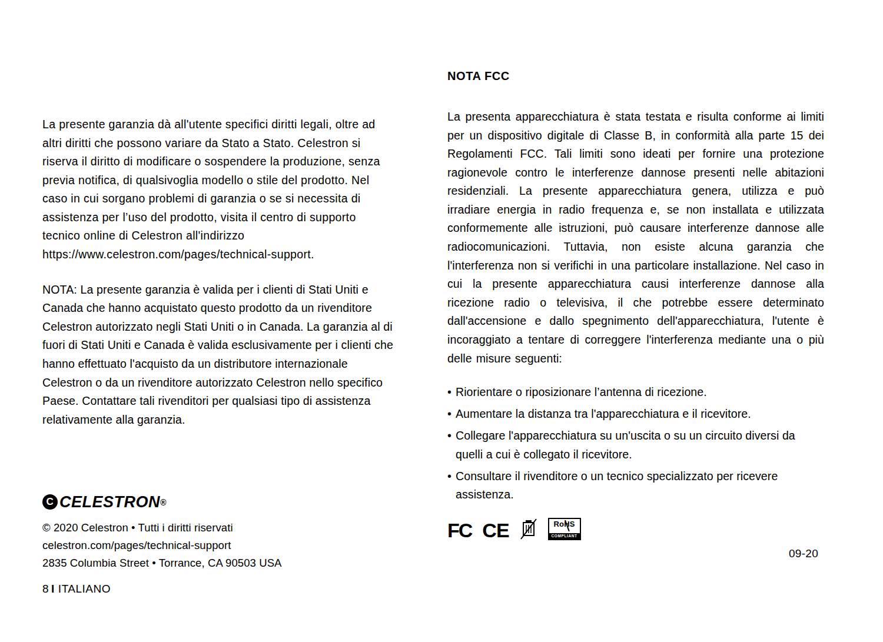La presente garanzia dà all'utente specifici diritti legali, oltre ad altri diritti che possono variare da Stato a Stato. Celestron si riserva il diritto di modificare o sospendere la produzione, senza previa notifica, di qualsivoglia modello o stile del prodotto. Nel caso in cui sorgano problemi di garanzia o se si necessita di assistenza per l’uso del prodotto, visita il centro di supporto tecnico online di Celestron all'indirizzo https://www.celestron.com/pages/technical-support.
NOTA: La presente garanzia è valida per i clienti di Stati Uniti e Canada che hanno acquistato questo prodotto da un rivenditore Celestron autorizzato negli Stati Uniti o in Canada. La garanzia al di fuori di Stati Uniti e Canada è valida esclusivamente per i clienti che hanno effettuato l'acquisto da un distributore internazionale Celestron o da un rivenditore autorizzato Celestron nello specifico Paese. Contattare tali rivenditori per qualsiasi tipo di assistenza relativamente alla garanzia.
NOTA FCC
La presenta apparecchiatura è stata testata e risulta conforme ai limiti per un dispositivo digitale di Classe B, in conformità alla parte 15 dei Regolamenti FCC. Tali limiti sono ideati per fornire una protezione ragionevole contro le interferenze dannose presenti nelle abitazioni residenziali. La presente apparecchiatura genera, utilizza e può irradiare energia in radio frequenza e, se non installata e utilizzata conformemente alle istruzioni, può causare interferenze dannose alle radiocomunicazioni. Tuttavia, non esiste alcuna garanzia che l'interferenza non si verifichi in una particolare installazione. Nel caso in cui la presente apparecchiatura causi interferenze dannose alla ricezione radio o televisiva, il che potrebbe essere determinato dall'accensione e dallo spegnimento dell'apparecchiatura, l'utente è incoraggiato a tentare di correggere l'interferenza mediante una o più delle misure seguenti:
Riorientare o riposizionare l’antenna di ricezione.
Aumentare la distanza tra l'apparecchiatura e il ricevitore.
Collegare l'apparecchiatura su un'uscita o su un circuito diversi da quelli a cui è collegato il ricevitore.
Consultare il rivenditore o un tecnico specializzato per ricevere assistenza.
FC
CE
RoHS
COMPLIANT
CCELESTRON®
© 2020 Celestron • Tutti i diritti riservati
celestron.com/pages/technical-support
2835 Columbia Street • Torrance, CA 90503 USA
8IITALIANO
09-20